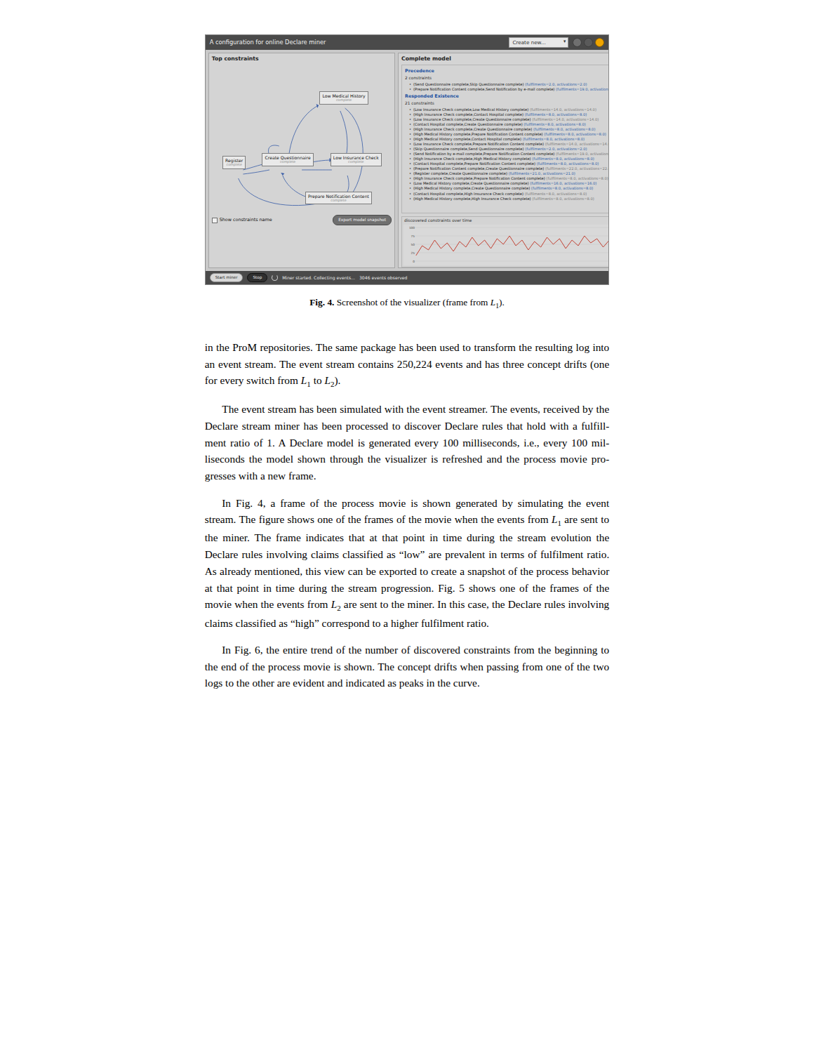A configuration for online Declare miner Create new...
Top constraints
Registercomplete
Create Questionnairecomplete
Low Medical Historycomplete
Low Insurance Checkcomplete
Prepare Notification Contentcomplete
Show constraints name Export model snapshot
Complete model
Precedence
2 constraints
(Send Questionnaire complete,Skip Questionnaire complete) (fulfilments=2.0, activations=2.0)
(Prepare Notification Content complete,Send Notification by e-mail complete) (fulfilments=19.0, activations=19.0)
Responded Existence
21 constraints
(Low Insurance Check complete,Low Medical History complete) (fulfilments=14.0, activations=14.0)
(High Insurance Check complete,Contact Hospital complete) (fulfilments=8.0, activations=8.0)
(Low Insurance Check complete,Create Questionnaire complete) (fulfilments=14.0, activations=14.0)
(Contact Hospital complete,Create Questionnaire complete) (fulfilments=8.0, activations=8.0)
(High Insurance Check complete,Create Questionnaire complete) (fulfilments=8.0, activations=8.0)
(High Medical History complete,Prepare Notification Content complete) (fulfilments=8.0, activations=8.0)
(High Medical History complete,Contact Hospital complete) (fulfilments=8.0, activations=8.0)
(Low Insurance Check complete,Prepare Notification Content complete) (fulfilments=14.0, activations=14.0)
(Skip Questionnaire complete,Send Questionnaire complete) (fulfilments=2.0, activations=2.0)
(Send Notification by e-mail complete,Prepare Notification Content complete) (fulfilments=19.0, activations=19.0)
(High Insurance Check complete,High Medical History complete) (fulfilments=8.0, activations=8.0)
(Contact Hospital complete,Prepare Notification Content complete) (fulfilments=8.0, activations=8.0)
(Prepare Notification Content complete,Create Questionnaire complete) (fulfilments=22.0, activations=22.0)
(Register complete,Create Questionnaire complete) (fulfilments=21.0, activations=21.0)
(High Insurance Check complete,Prepare Notification Content complete) (fulfilments=8.0, activations=8.0)
(Low Medical History complete,Create Questionnaire complete) (fulfilments=16.0, activations=16.0)
(High Medical History complete,Create Questionnaire complete) (fulfilments=8.0, activations=8.0)
(Contact Hospital complete,High Insurance Check complete) (fulfilments=8.0, activations=8.0)
(High Medical History complete,High Insurance Check complete) (fulfilments=8.0, activations=8.0)
discovered constraints over time
100 75 50 25 0
Start miner Stop Miner started. Collecting events... 3046 events observed
Fig. 4. Screenshot of the visualizer (frame from L1).
in the ProM repositories. The same package has been used to transform the resulting log into an event stream. The event stream contains 250,224 events and has three concept drifts (one for every switch from L1 to L2).
The event stream has been simulated with the event streamer. The events, received by the Declare stream miner has been processed to discover Declare rules that hold with a fulfillment ratio of 1. A Declare model is generated every 100 milliseconds, i.e., every 100 milliseconds the model shown through the visualizer is refreshed and the process movie progresses with a new frame.
In Fig. 4, a frame of the process movie is shown generated by simulating the event stream. The figure shows one of the frames of the movie when the events from L1 are sent to the miner. The frame indicates that at that point in time during the stream evolution the Declare rules involving claims classified as “low” are prevalent in terms of fulfilment ratio. As already mentioned, this view can be exported to create a snapshot of the process behavior at that point in time during the stream progression. Fig. 5 shows one of the frames of the movie when the events from L2 are sent to the miner. In this case, the Declare rules involving claims classified as “high” correspond to a higher fulfilment ratio.
In Fig. 6, the entire trend of the number of discovered constraints from the beginning to the end of the process movie is shown. The concept drifts when passing from one of the two logs to the other are evident and indicated as peaks in the curve.